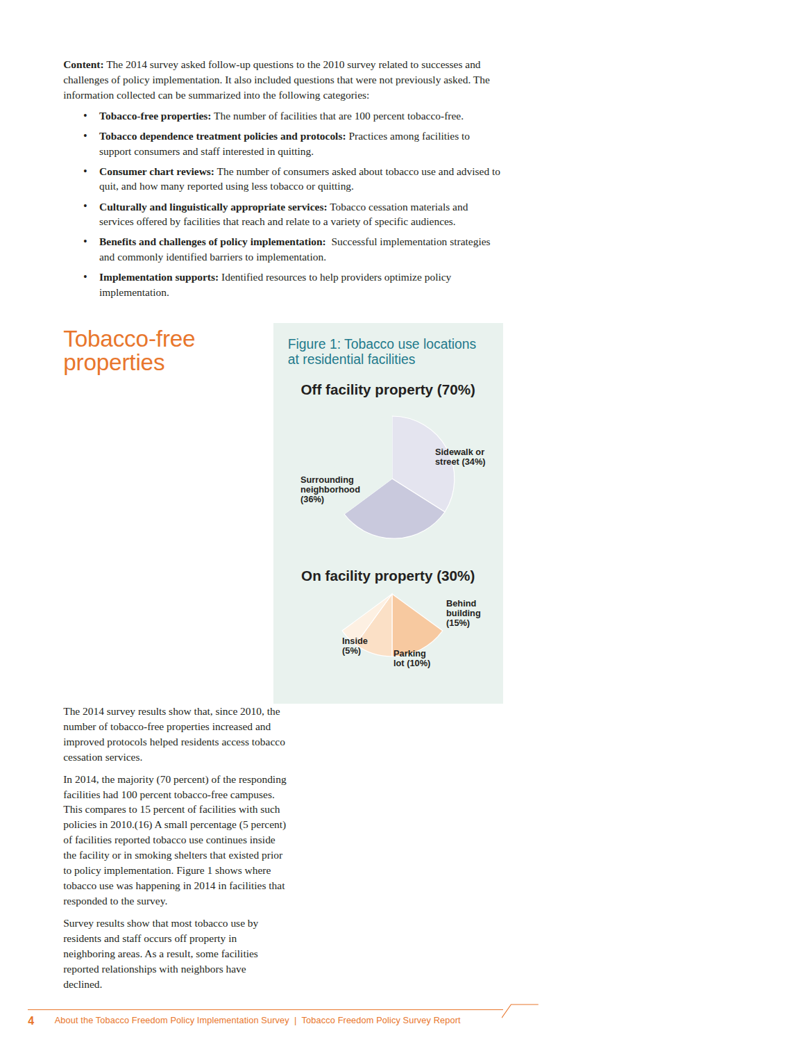Content: The 2014 survey asked follow-up questions to the 2010 survey related to successes and challenges of policy implementation. It also included questions that were not previously asked. The information collected can be summarized into the following categories:
Tobacco-free properties: The number of facilities that are 100 percent tobacco-free.
Tobacco dependence treatment policies and protocols: Practices among facilities to support consumers and staff interested in quitting.
Consumer chart reviews: The number of consumers asked about tobacco use and advised to quit, and how many reported using less tobacco or quitting.
Culturally and linguistically appropriate services: Tobacco cessation materials and services offered by facilities that reach and relate to a variety of specific audiences.
Benefits and challenges of policy implementation: Successful implementation strategies and commonly identified barriers to implementation.
Implementation supports: Identified resources to help providers optimize policy implementation.
Figure 1: Tobacco use locations at residential facilities
Off facility property (70%)
Sidewalk or street (34%) Surrounding neighborhood (36%)
On facility property (30%)
Behind building (15%) Parking lot (10%) Inside (5%)
Tobacco-free properties
The 2014 survey results show that, since 2010, the number of tobacco-free properties increased and improved protocols helped residents access tobacco cessation services.
In 2014, the majority (70 percent) of the responding facilities had 100 percent tobacco-free campuses. This compares to 15 percent of facilities with such policies in 2010.(16) A small percentage (5 percent) of facilities reported tobacco use continues inside the facility or in smoking shelters that existed prior to policy implementation. Figure 1 shows where tobacco use was happening in 2014 in facilities that responded to the survey.
Survey results show that most tobacco use by residents and staff occurs off property in neighboring areas. As a result, some facilities reported relationships with neighbors have declined.
4
About the Tobacco Freedom Policy Implementation Survey | Tobacco Freedom Policy Survey Report